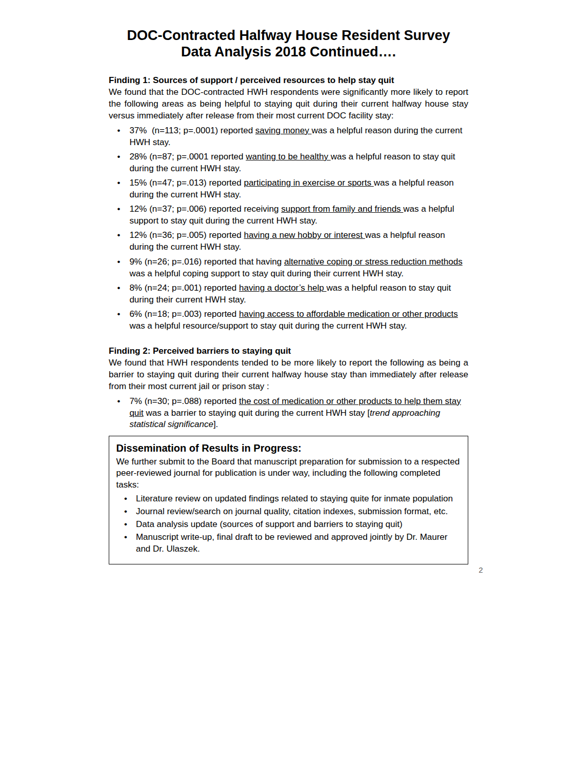DOC-Contracted Halfway House Resident Survey
Data Analysis 2018 Continued….
Finding 1: Sources of support / perceived resources to help stay quit
We found that the DOC-contracted HWH respondents were significantly more likely to report the following areas as being helpful to staying quit during their current halfway house stay versus immediately after release from their most current DOC facility stay:
37% (n=113; p=.0001) reported saving money was a helpful reason during the current HWH stay.
28% (n=87; p=.0001 reported wanting to be healthy was a helpful reason to stay quit during the current HWH stay.
15% (n=47; p=.013) reported participating in exercise or sports was a helpful reason during the current HWH stay.
12% (n=37; p=.006) reported receiving support from family and friends was a helpful support to stay quit during the current HWH stay.
12% (n=36; p=.005) reported having a new hobby or interest was a helpful reason during the current HWH stay.
9% (n=26; p=.016) reported that having alternative coping or stress reduction methods was a helpful coping support to stay quit during their current HWH stay.
8% (n=24; p=.001) reported having a doctor’s help was a helpful reason to stay quit during their current HWH stay.
6% (n=18; p=.003) reported having access to affordable medication or other products was a helpful resource/support to stay quit during the current HWH stay.
Finding 2: Perceived barriers to staying quit
We found that HWH respondents tended to be more likely to report the following as being a barrier to staying quit during their current halfway house stay than immediately after release from their most current jail or prison stay :
7% (n=30; p=.088) reported the cost of medication or other products to help them stay quit was a barrier to staying quit during the current HWH stay [trend approaching statistical significance].
Dissemination of Results in Progress:
We further submit to the Board that manuscript preparation for submission to a respected peer-reviewed journal for publication is under way, including the following completed tasks:
Literature review on updated findings related to staying quite for inmate population
Journal review/search on journal quality, citation indexes, submission format, etc.
Data analysis update (sources of support and barriers to staying quit)
Manuscript write-up, final draft to be reviewed and approved jointly by Dr. Maurer and Dr. Ulaszek.
2